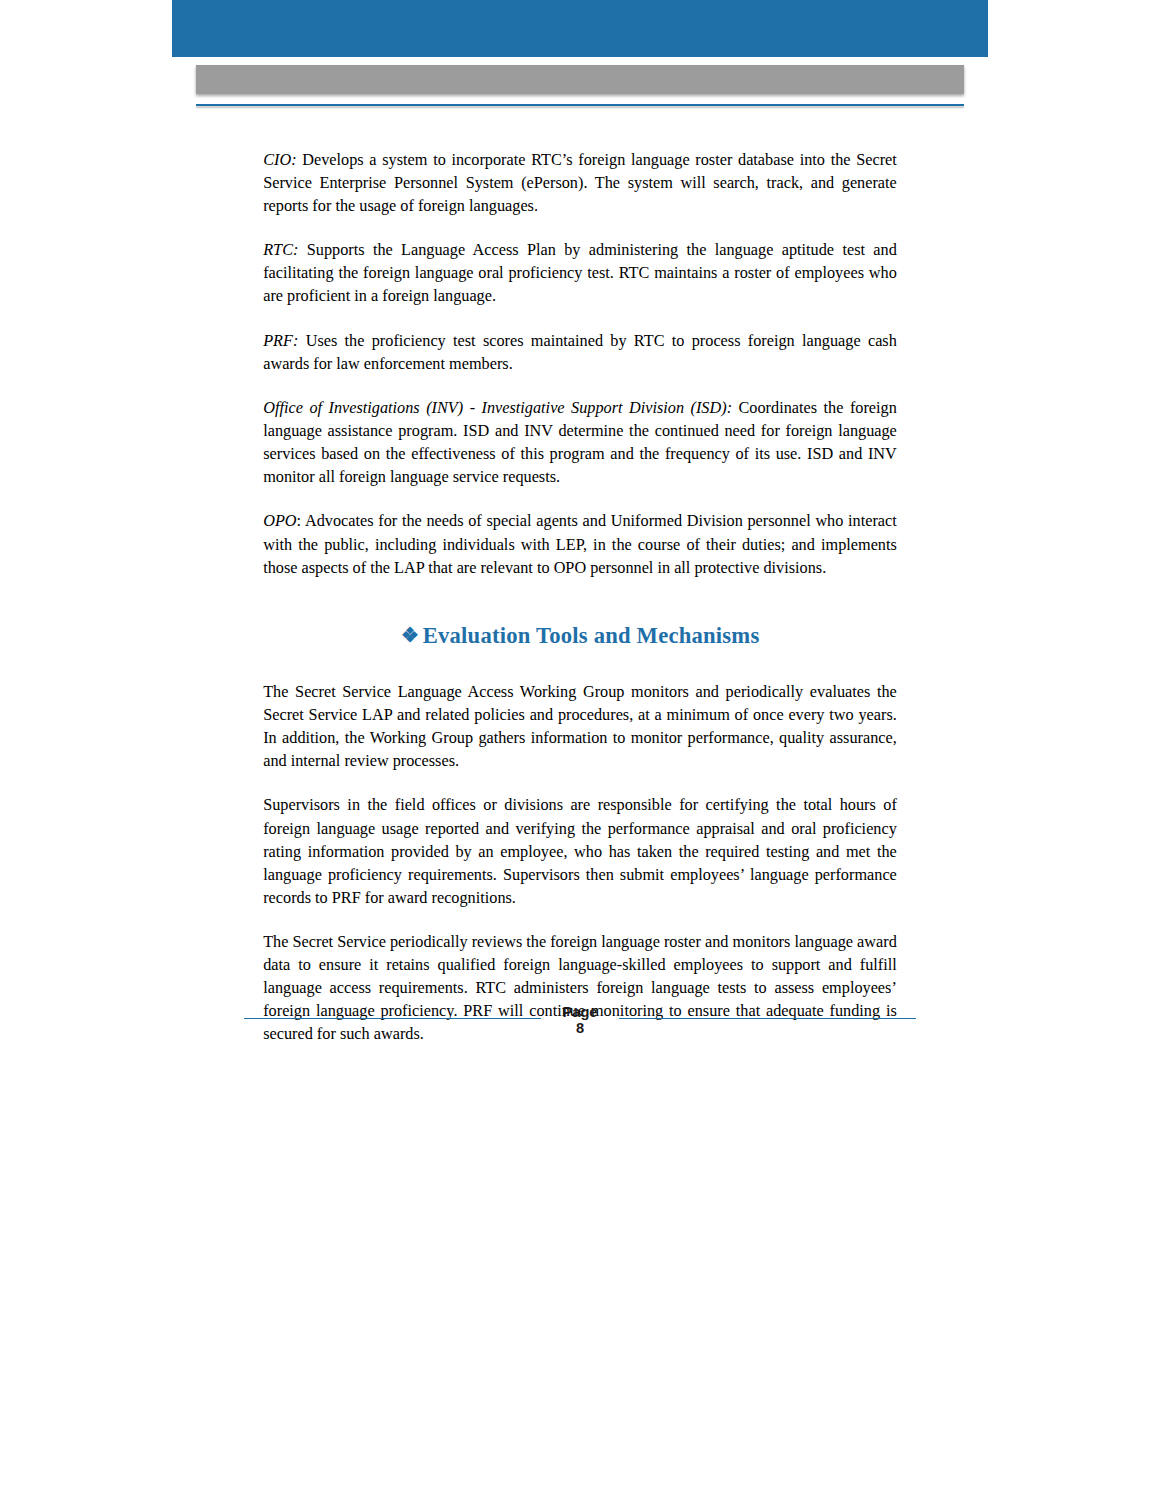CIO: Develops a system to incorporate RTC’s foreign language roster database into the Secret Service Enterprise Personnel System (ePerson). The system will search, track, and generate reports for the usage of foreign languages.
RTC: Supports the Language Access Plan by administering the language aptitude test and facilitating the foreign language oral proficiency test. RTC maintains a roster of employees who are proficient in a foreign language.
PRF: Uses the proficiency test scores maintained by RTC to process foreign language cash awards for law enforcement members.
Office of Investigations (INV) - Investigative Support Division (ISD): Coordinates the foreign language assistance program. ISD and INV determine the continued need for foreign language services based on the effectiveness of this program and the frequency of its use. ISD and INV monitor all foreign language service requests.
OPO: Advocates for the needs of special agents and Uniformed Division personnel who interact with the public, including individuals with LEP, in the course of their duties; and implements those aspects of the LAP that are relevant to OPO personnel in all protective divisions.
❖Evaluation Tools and Mechanisms
The Secret Service Language Access Working Group monitors and periodically evaluates the Secret Service LAP and related policies and procedures, at a minimum of once every two years. In addition, the Working Group gathers information to monitor performance, quality assurance, and internal review processes.
Supervisors in the field offices or divisions are responsible for certifying the total hours of foreign language usage reported and verifying the performance appraisal and oral proficiency rating information provided by an employee, who has taken the required testing and met the language proficiency requirements. Supervisors then submit employees’ language performance records to PRF for award recognitions.
The Secret Service periodically reviews the foreign language roster and monitors language award data to ensure it retains qualified foreign language-skilled employees to support and fulfill language access requirements. RTC administers foreign language tests to assess employees’ foreign language proficiency. PRF will continue monitoring to ensure that adequate funding is secured for such awards.
Page 8